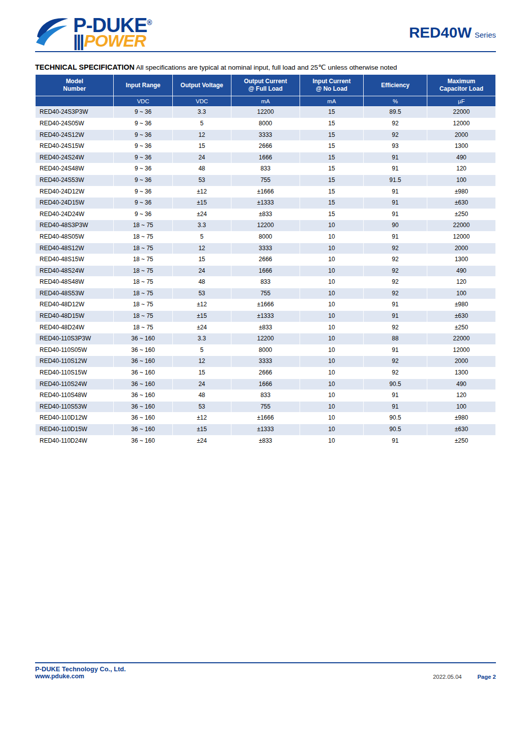P-DUKE®
|||POWER
RED40W Series
TECHNICAL SPECIFICATION All specifications are typical at nominal input, full load and 25℃ unless otherwise noted
| Model Number | Input Range | Output Voltage | Output Current @ Full Load | Input Current @ No Load | Efficiency | Maximum Capacitor Load |
| --- | --- | --- | --- | --- | --- | --- |
| | VDC | VDC | mA | mA | % | µF |
| RED40-24S3P3W | 9 ~ 36 | 3.3 | 12200 | 15 | 89.5 | 22000 |
| RED40-24S05W | 9 ~ 36 | 5 | 8000 | 15 | 92 | 12000 |
| RED40-24S12W | 9 ~ 36 | 12 | 3333 | 15 | 92 | 2000 |
| RED40-24S15W | 9 ~ 36 | 15 | 2666 | 15 | 93 | 1300 |
| RED40-24S24W | 9 ~ 36 | 24 | 1666 | 15 | 91 | 490 |
| RED40-24S48W | 9 ~ 36 | 48 | 833 | 15 | 91 | 120 |
| RED40-24S53W | 9 ~ 36 | 53 | 755 | 15 | 91.5 | 100 |
| RED40-24D12W | 9 ~ 36 | ±12 | ±1666 | 15 | 91 | ±980 |
| RED40-24D15W | 9 ~ 36 | ±15 | ±1333 | 15 | 91 | ±630 |
| RED40-24D24W | 9 ~ 36 | ±24 | ±833 | 15 | 91 | ±250 |
| RED40-48S3P3W | 18 ~ 75 | 3.3 | 12200 | 10 | 90 | 22000 |
| RED40-48S05W | 18 ~ 75 | 5 | 8000 | 10 | 91 | 12000 |
| RED40-48S12W | 18 ~ 75 | 12 | 3333 | 10 | 92 | 2000 |
| RED40-48S15W | 18 ~ 75 | 15 | 2666 | 10 | 92 | 1300 |
| RED40-48S24W | 18 ~ 75 | 24 | 1666 | 10 | 92 | 490 |
| RED40-48S48W | 18 ~ 75 | 48 | 833 | 10 | 92 | 120 |
| RED40-48S53W | 18 ~ 75 | 53 | 755 | 10 | 92 | 100 |
| RED40-48D12W | 18 ~ 75 | ±12 | ±1666 | 10 | 91 | ±980 |
| RED40-48D15W | 18 ~ 75 | ±15 | ±1333 | 10 | 91 | ±630 |
| RED40-48D24W | 18 ~ 75 | ±24 | ±833 | 10 | 92 | ±250 |
| RED40-110S3P3W | 36 ~ 160 | 3.3 | 12200 | 10 | 88 | 22000 |
| RED40-110S05W | 36 ~ 160 | 5 | 8000 | 10 | 91 | 12000 |
| RED40-110S12W | 36 ~ 160 | 12 | 3333 | 10 | 92 | 2000 |
| RED40-110S15W | 36 ~ 160 | 15 | 2666 | 10 | 92 | 1300 |
| RED40-110S24W | 36 ~ 160 | 24 | 1666 | 10 | 90.5 | 490 |
| RED40-110S48W | 36 ~ 160 | 48 | 833 | 10 | 91 | 120 |
| RED40-110S53W | 36 ~ 160 | 53 | 755 | 10 | 91 | 100 |
| RED40-110D12W | 36 ~ 160 | ±12 | ±1666 | 10 | 90.5 | ±980 |
| RED40-110D15W | 36 ~ 160 | ±15 | ±1333 | 10 | 90.5 | ±630 |
| RED40-110D24W | 36 ~ 160 | ±24 | ±833 | 10 | 91 | ±250 |
P-DUKE Technology Co., Ltd.
www.pduke.com
2022.05.04 Page 2